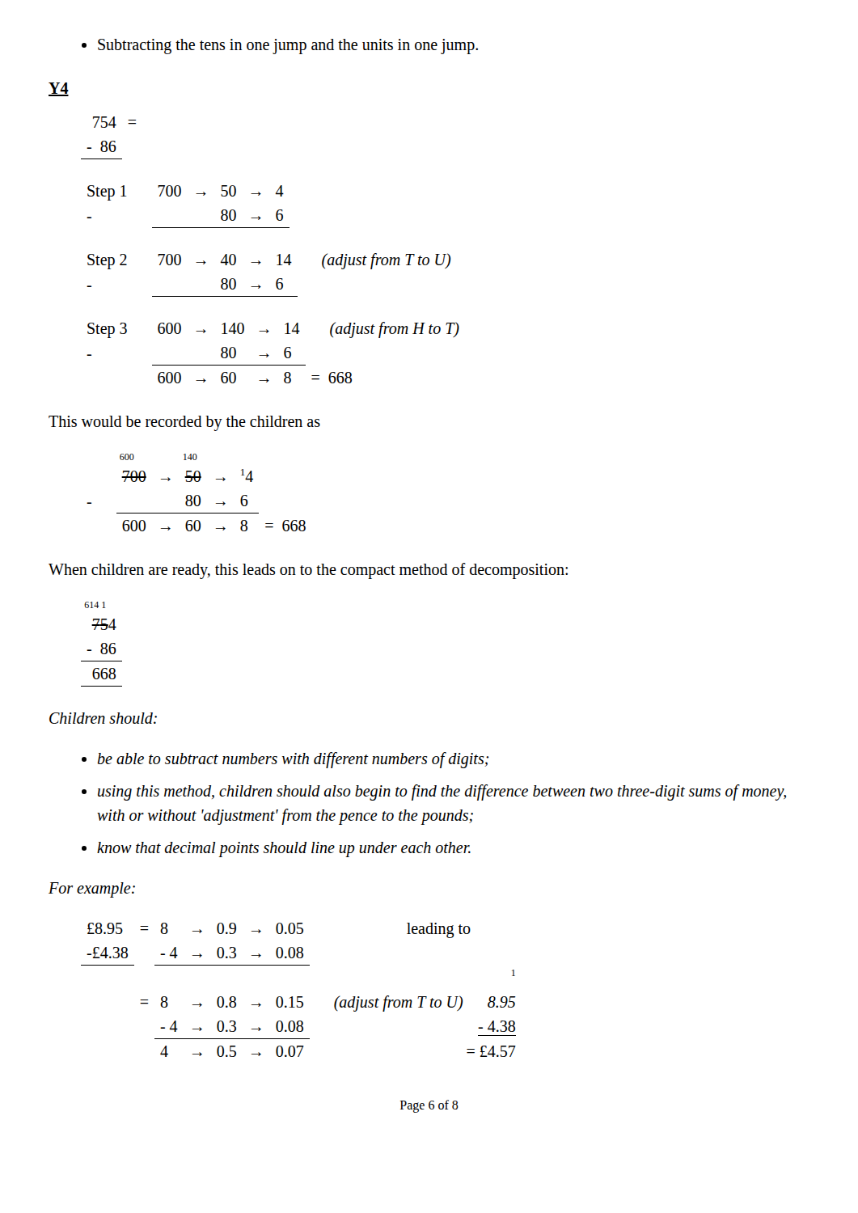Subtracting the tens in one jump and the units in one jump.
Y4
| 754 | = |
| - 86 | |
| Step 1 | 700 | → | 50 | → | 4 | |
| - | | | 80 | → | 6 | |
| Step 2 | 700 | → | 40 | → | 14 | (adjust from T to U) |
| - | | | 80 | → | 6 | |
| Step 3 | 600 | → | 140 | → | 14 | (adjust from H to T) |
| - | | | 80 | → | 6 | |
| | 600 | → | 60 | → | 8 | = 668 |
This would be recorded by the children as
| | 600 | | 140 | | | |
| | 700 | → | 50 | → | 1 4 | |
| - | | | 80 | → | 6 | |
| | 600 | → | 60 | → | 8 | = 668 |
When children are ready, this leads on to the compact method of decomposition:
| 614 1 |
| 7 5 4 |
| - 86 |
| 668 |
Children should:
be able to subtract numbers with different numbers of digits;
using this method, children should also begin to find the difference between two three-digit sums of money, with or without 'adjustment' from the pence to the pounds;
know that decimal points should line up under each other.
For example:
| £8.95 | = | 8 | → | 0.9 | → | 0.05 | leading to |
| -£4.38 | | - 4 | → | 0.3 | → | 0.08 | |
| | | | | | | | 1 |
| | = | 8 | → | 0.8 | → | 0.15 | (adjust from T to U) 8.95 |
| | | - 4 | → | 0.3 | → | 0.08 | - 4.38 |
| | | 4 | → | 0.5 | → | 0.07 | = £4.57 |
Page 6 of 8